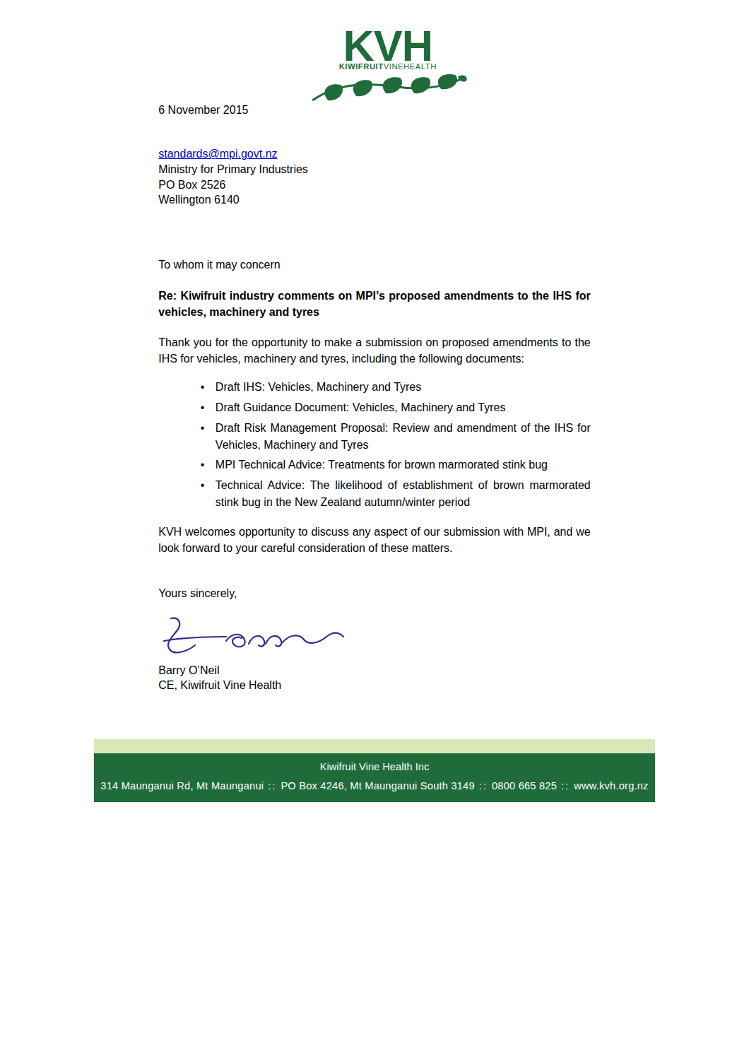KVH KIWIFRUITVINEHEALTH
6 November 2015
standards@mpi.govt.nz
Ministry for Primary Industries
PO Box 2526
Wellington 6140
To whom it may concern
Re: Kiwifruit industry comments on MPI’s proposed amendments to the IHS for vehicles, machinery and tyres
Thank you for the opportunity to make a submission on proposed amendments to the IHS for vehicles, machinery and tyres, including the following documents:
Draft IHS: Vehicles, Machinery and Tyres
Draft Guidance Document: Vehicles, Machinery and Tyres
Draft Risk Management Proposal: Review and amendment of the IHS for Vehicles, Machinery and Tyres
MPI Technical Advice: Treatments for brown marmorated stink bug
Technical Advice: The likelihood of establishment of brown marmorated stink bug in the New Zealand autumn/winter period
KVH welcomes opportunity to discuss any aspect of our submission with MPI, and we look forward to your careful consideration of these matters.
Yours sincerely,
Barry O’Neil
CE, Kiwifruit Vine Health
Kiwifruit Vine Health Inc
314 Maunganui Rd, Mt Maunganui:: PO Box 4246, Mt Maunganui South 3149:: 0800 665 825:: www.kvh.org.nz